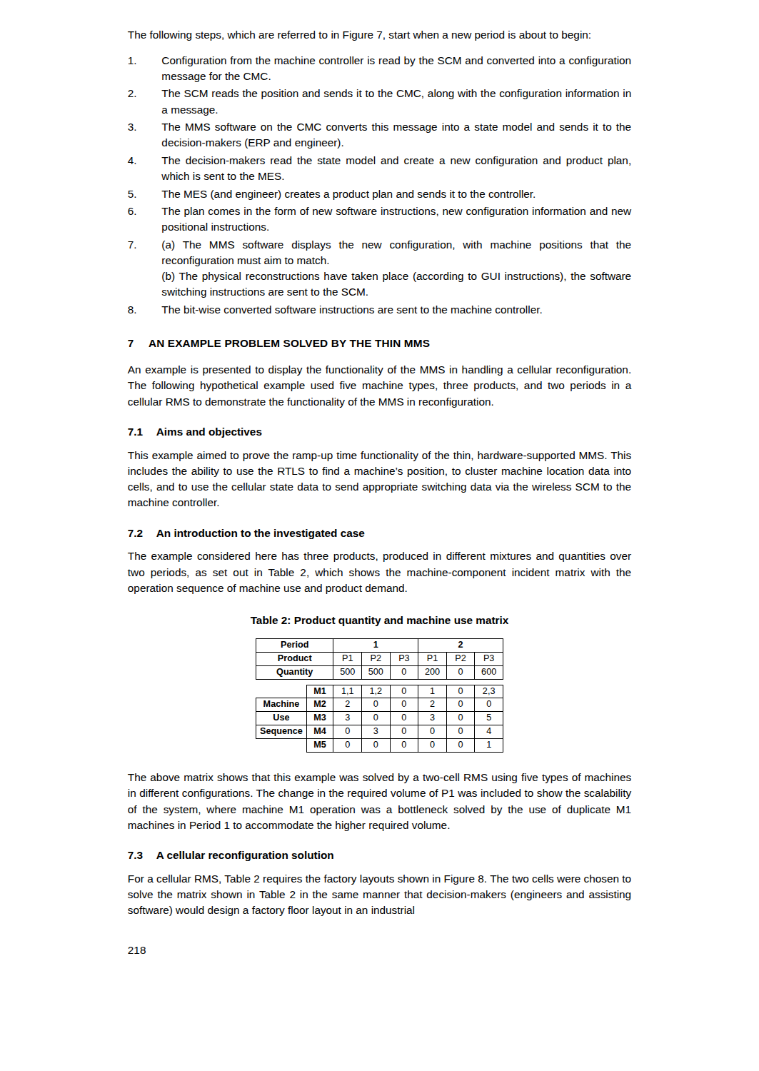The following steps, which are referred to in Figure 7, start when a new period is about to begin:
Configuration from the machine controller is read by the SCM and converted into a configuration message for the CMC.
The SCM reads the position and sends it to the CMC, along with the configuration information in a message.
The MMS software on the CMC converts this message into a state model and sends it to the decision-makers (ERP and engineer).
The decision-makers read the state model and create a new configuration and product plan, which is sent to the MES.
The MES (and engineer) creates a product plan and sends it to the controller.
The plan comes in the form of new software instructions, new configuration information and new positional instructions.
(a) The MMS software displays the new configuration, with machine positions that the reconfiguration must aim to match.
(b) The physical reconstructions have taken place (according to GUI instructions), the software switching instructions are sent to the SCM.
The bit-wise converted software instructions are sent to the machine controller.
7 An example problem solved by the thin MMS
An example is presented to display the functionality of the MMS in handling a cellular reconfiguration. The following hypothetical example used five machine types, three products, and two periods in a cellular RMS to demonstrate the functionality of the MMS in reconfiguration.
7.1 Aims and objectives
This example aimed to prove the ramp-up time functionality of the thin, hardware-supported MMS. This includes the ability to use the RTLS to find a machine’s position, to cluster machine location data into cells, and to use the cellular state data to send appropriate switching data via the wireless SCM to the machine controller.
7.2 An introduction to the investigated case
The example considered here has three products, produced in different mixtures and quantities over two periods, as set out in Table 2, which shows the machine-component incident matrix with the operation sequence of machine use and product demand.
Table 2: Product quantity and machine use matrix
| Period | 1 | 2 |
| --- | --- | --- |
| Product | P1 | P2 | P3 | P1 | P2 | P3 |
| Quantity | 500 | 500 | 0 | 200 | 0 | 600 |
| | M1 | 1,1 | 1,2 | 0 | 1 | 0 | 2,3 |
| Machine | M2 | 2 | 0 | 0 | 2 | 0 | 0 |
| Use | M3 | 3 | 0 | 0 | 3 | 0 | 5 |
| Sequence | M4 | 0 | 3 | 0 | 0 | 0 | 4 |
| | M5 | 0 | 0 | 0 | 0 | 0 | 1 |
The above matrix shows that this example was solved by a two-cell RMS using five types of machines in different configurations. The change in the required volume of P1 was included to show the scalability of the system, where machine M1 operation was a bottleneck solved by the use of duplicate M1 machines in Period 1 to accommodate the higher required volume.
7.3 A cellular reconfiguration solution
For a cellular RMS, Table 2 requires the factory layouts shown in Figure 8. The two cells were chosen to solve the matrix shown in Table 2 in the same manner that decision-makers (engineers and assisting software) would design a factory floor layout in an industrial
218